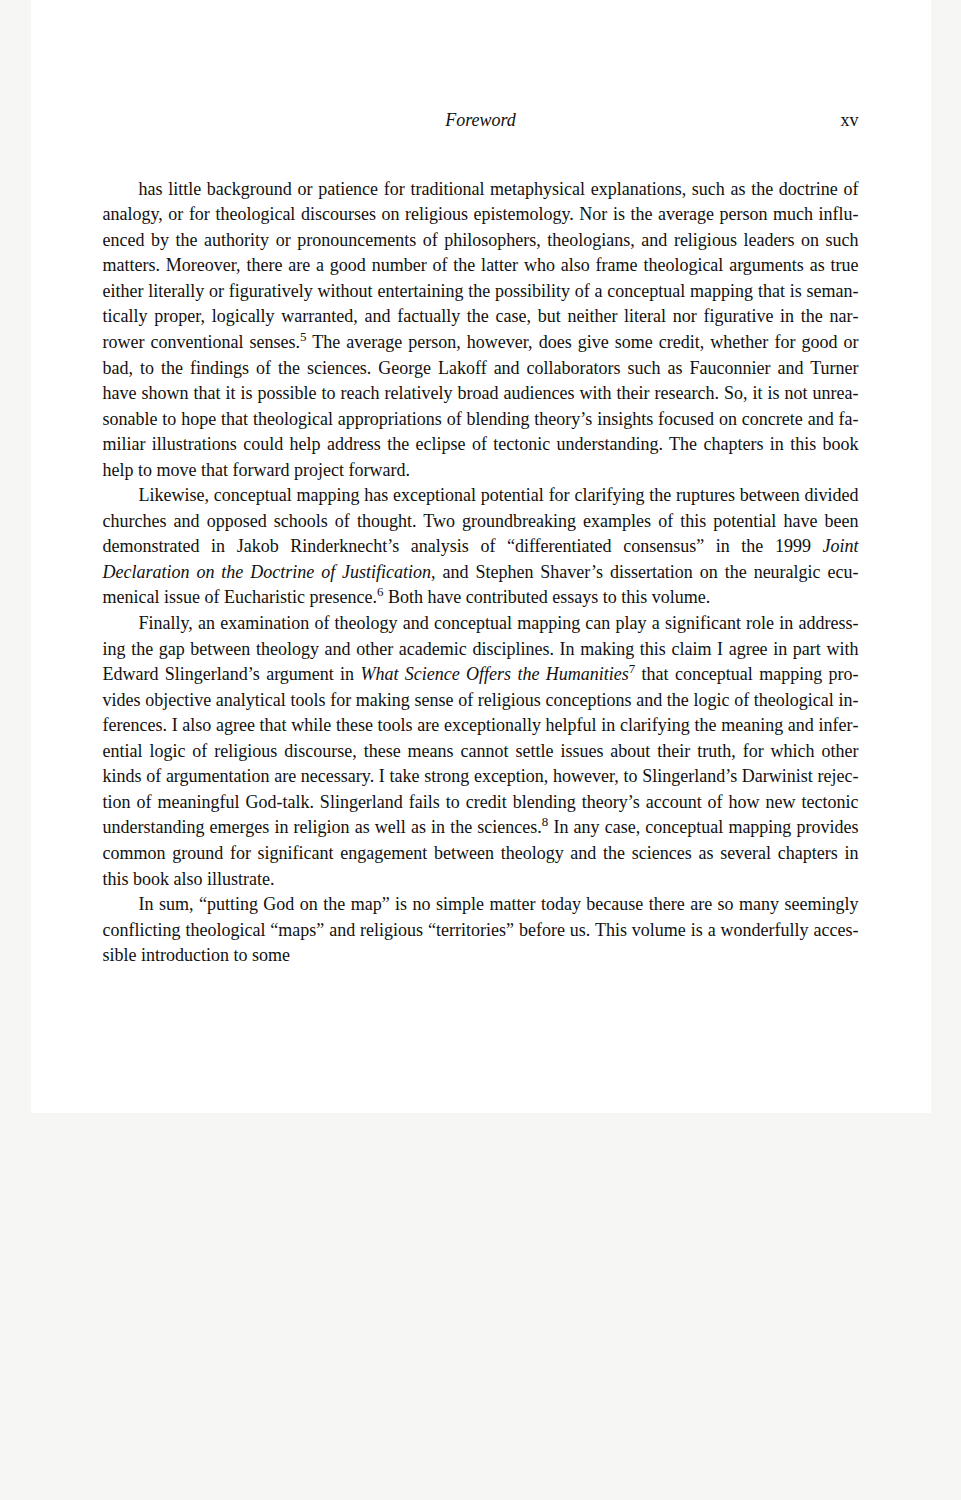Foreword xv
has little background or patience for traditional metaphysical explanations, such as the doctrine of analogy, or for theological discourses on religious epistemology. Nor is the average person much influenced by the authority or pronouncements of philosophers, theologians, and religious leaders on such matters. Moreover, there are a good number of the latter who also frame theological arguments as true either literally or figuratively without entertaining the possibility of a conceptual mapping that is semantically proper, logically warranted, and factually the case, but neither literal nor figurative in the narrower conventional senses.5 The average person, however, does give some credit, whether for good or bad, to the findings of the sciences. George Lakoff and collaborators such as Fauconnier and Turner have shown that it is possible to reach relatively broad audiences with their research. So, it is not unreasonable to hope that theological appropriations of blending theory’s insights focused on concrete and familiar illustrations could help address the eclipse of tectonic understanding. The chapters in this book help to move that forward project forward.
Likewise, conceptual mapping has exceptional potential for clarifying the ruptures between divided churches and opposed schools of thought. Two groundbreaking examples of this potential have been demonstrated in Jakob Rinderknecht’s analysis of “differentiated consensus” in the 1999 Joint Declaration on the Doctrine of Justification, and Stephen Shaver’s dissertation on the neuralgic ecumenical issue of Eucharistic presence.6 Both have contributed essays to this volume.
Finally, an examination of theology and conceptual mapping can play a significant role in addressing the gap between theology and other academic disciplines. In making this claim I agree in part with Edward Slingerland’s argument in What Science Offers the Humanities7 that conceptual mapping provides objective analytical tools for making sense of religious conceptions and the logic of theological inferences. I also agree that while these tools are exceptionally helpful in clarifying the meaning and inferential logic of religious discourse, these means cannot settle issues about their truth, for which other kinds of argumentation are necessary. I take strong exception, however, to Slingerland’s Darwinist rejection of meaningful God-talk. Slingerland fails to credit blending theory’s account of how new tectonic understanding emerges in religion as well as in the sciences.8 In any case, conceptual mapping provides common ground for significant engagement between theology and the sciences as several chapters in this book also illustrate.
In sum, “putting God on the map” is no simple matter today because there are so many seemingly conflicting theological “maps” and religious “territories” before us. This volume is a wonderfully accessible introduction to some